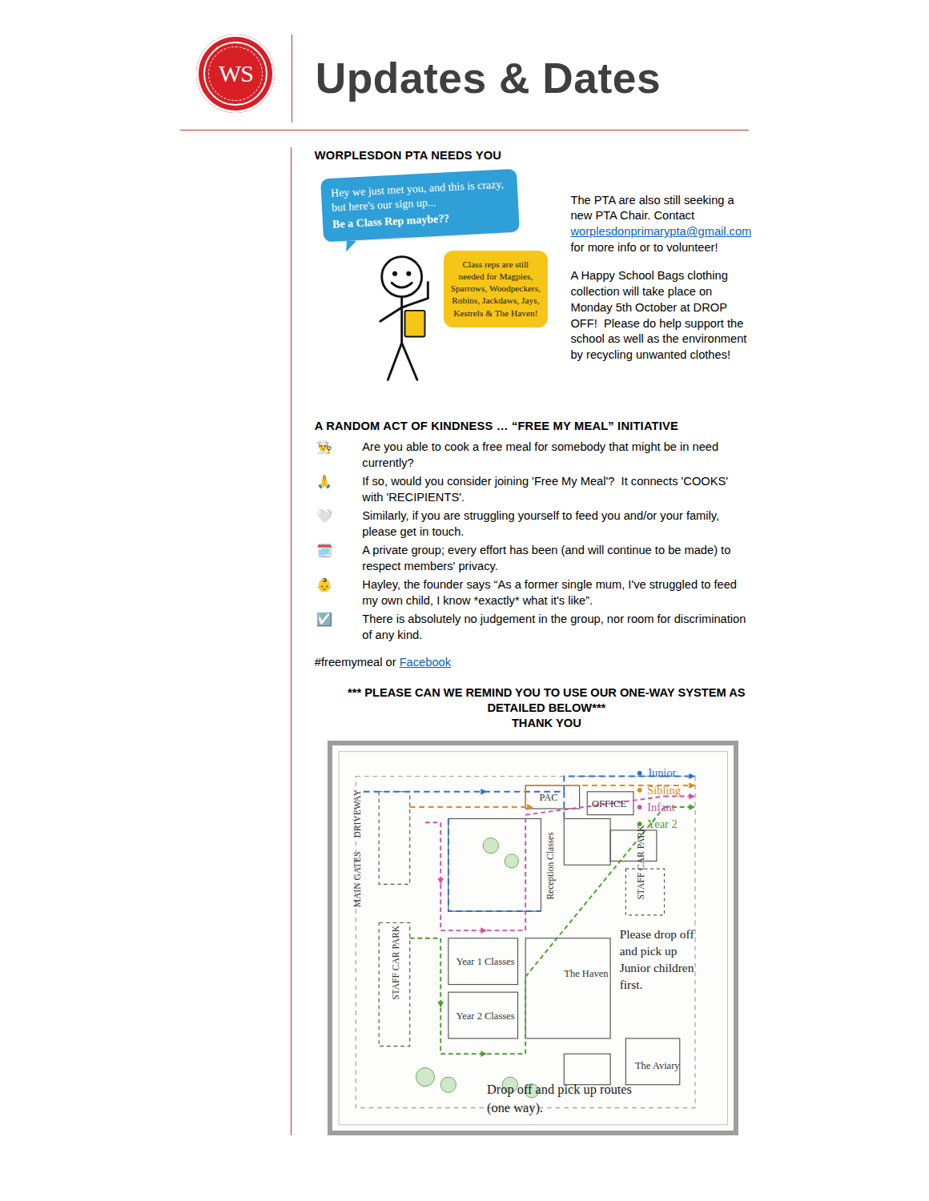WS
Updates & Dates
WORPLESDON PTA NEEDS YOU
Hey we just met you, and this is crazy, but here's our sign up... Be a Class Rep maybe??
Class reps are still needed for Magpies, Sparrows, Woodpeckers, Robins, Jackdaws, Jays, Kestrels & The Haven!
The PTA are also still seeking a new PTA Chair. Contact worplesdonprimarypta@gmail.com for more info or to volunteer!
A Happy School Bags clothing collection will take place on Monday 5th October at DROP OFF! Please do help support the school as well as the environment by recycling unwanted clothes!
A RANDOM ACT OF KINDNESS … “FREE MY MEAL” INITIATIVE
👨‍🍳Are you able to cook a free meal for somebody that might be in need currently?
🙏If so, would you consider joining 'Free My Meal'? It connects 'COOKS' with 'RECIPIENTS'.
🤍Similarly, if you are struggling yourself to feed you and/or your family, please get in touch.
🗓️A private group; every effort has been (and will continue to be made) to respect members' privacy.
👶Hayley, the founder says “As a former single mum, I've struggled to feed my own child, I know *exactly* what it's like”.
☑️There is absolutely no judgement in the group, nor room for discrimination of any kind.
#freemymeal or Facebook
*** PLEASE CAN WE REMIND YOU TO USE OUR ONE-WAY SYSTEM AS DETAILED BELOW***
THANK YOU
Junior Sibling Infant Year 2 PAC OFFICE The Haven Year 1 Classes Year 2 Classes The Aviary DRIVEWAY MAIN GATES STAFF CAR PARK STAFF CAR PARK Reception Classes Please drop off and pick up Junior children first. Drop off and pick up routes (one way).